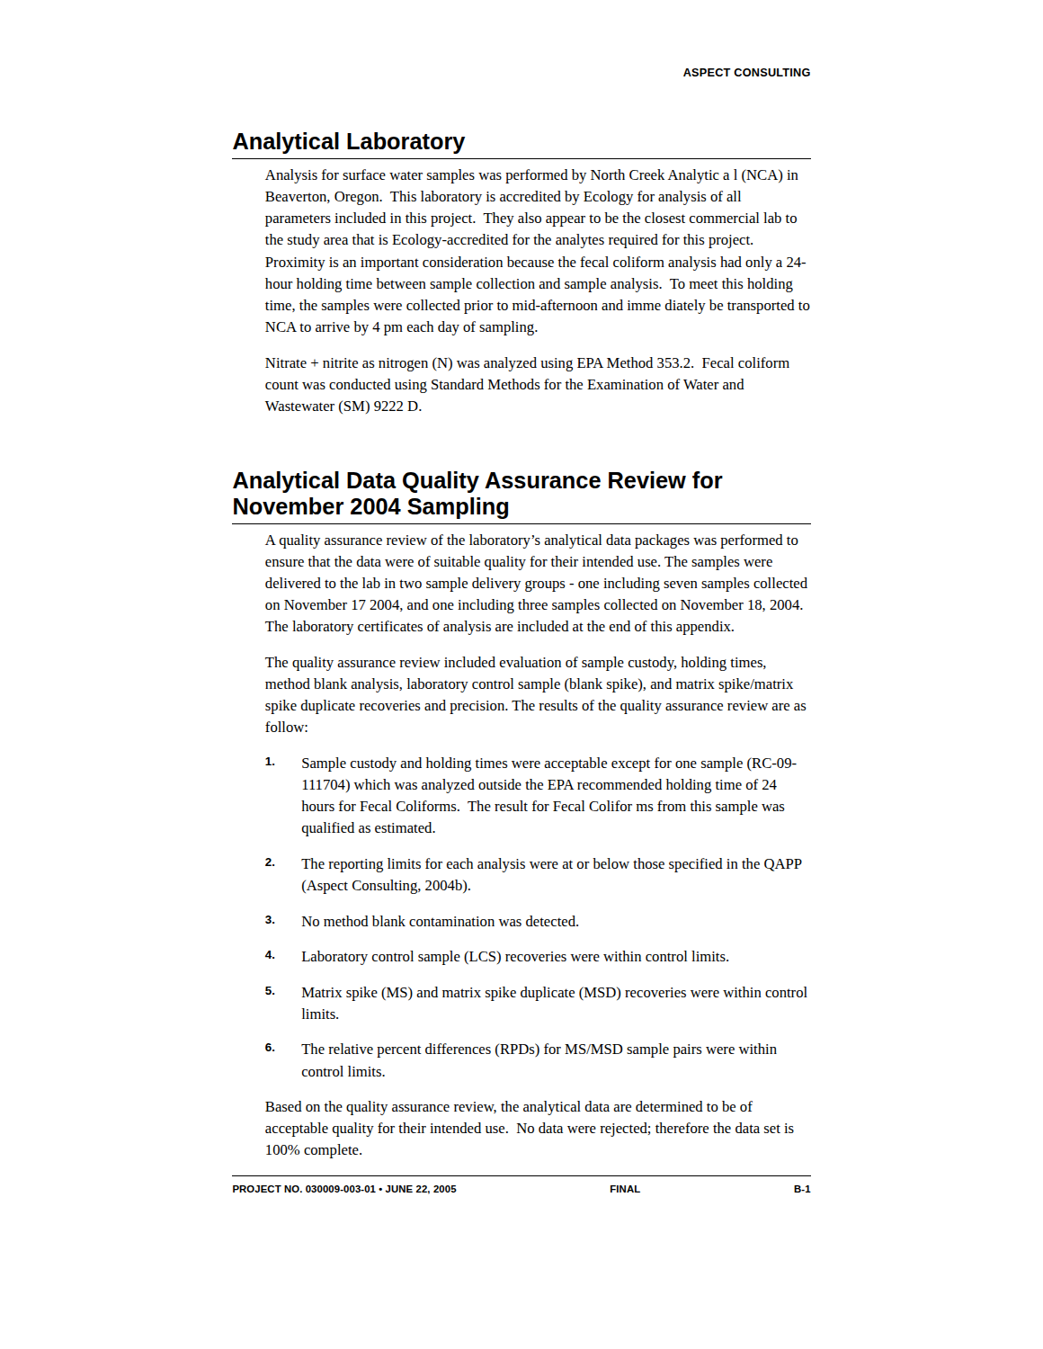ASPECT CONSULTING
Analytical Laboratory
Analysis for surface water samples was performed by North Creek Analytic a l (NCA) in Beaverton, Oregon. This laboratory is accredited by Ecology for analysis of all parameters included in this project. They also appear to be the closest commercial lab to the study area that is Ecology-accredited for the analytes required for this project. Proximity is an important consideration because the fecal coliform analysis had only a 24-hour holding time between sample collection and sample analysis. To meet this holding time, the samples were collected prior to mid-afternoon and imme diately be transported to NCA to arrive by 4 pm each day of sampling.
Nitrate + nitrite as nitrogen (N) was analyzed using EPA Method 353.2. Fecal coliform count was conducted using Standard Methods for the Examination of Water and Wastewater (SM) 9222 D.
Analytical Data Quality Assurance Review for November 2004 Sampling
A quality assurance review of the laboratory’s analytical data packages was performed to ensure that the data were of suitable quality for their intended use. The samples were delivered to the lab in two sample delivery groups - one including seven samples collected on November 17 2004, and one including three samples collected on November 18, 2004. The laboratory certificates of analysis are included at the end of this appendix.
The quality assurance review included evaluation of sample custody, holding times, method blank analysis, laboratory control sample (blank spike), and matrix spike/matrix spike duplicate recoveries and precision. The results of the quality assurance review are as follow:
Sample custody and holding times were acceptable except for one sample (RC-09-111704) which was analyzed outside the EPA recommended holding time of 24 hours for Fecal Coliforms. The result for Fecal Colifor ms from this sample was qualified as estimated.
The reporting limits for each analysis were at or below those specified in the QAPP (Aspect Consulting, 2004b).
No method blank contamination was detected.
Laboratory control sample (LCS) recoveries were within control limits.
Matrix spike (MS) and matrix spike duplicate (MSD) recoveries were within control limits.
The relative percent differences (RPDs) for MS/MSD sample pairs were within control limits.
Based on the quality assurance review, the analytical data are determined to be of acceptable quality for their intended use. No data were rejected; therefore the data set is 100% complete.
PROJECT NO. 030009-003-01 • JUNE 22, 2005
FINAL
B-1